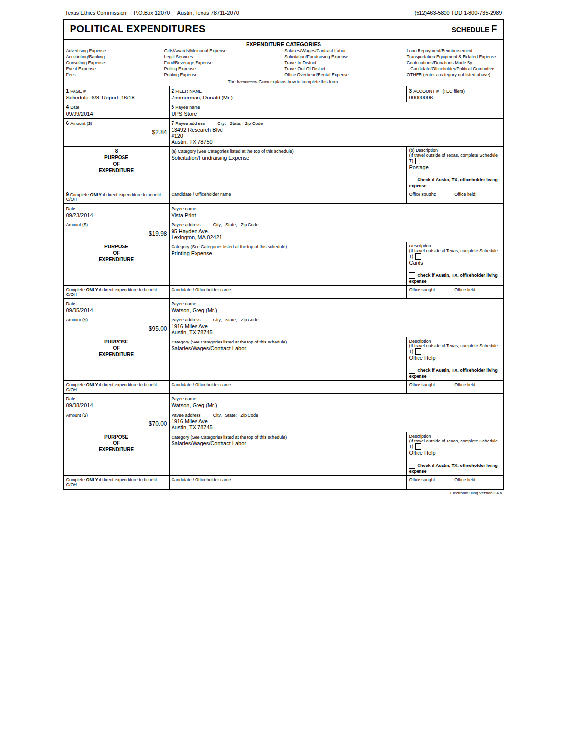Texas Ethics Commission P.O.Box 12070 Austin, Texas 78711-2070 (512)463-5800 TDD 1-800-735-2989
POLITICAL EXPENDITURES
SCHEDULE F
| EXPENDITURE CATEGORIES Advertising Expense Accounting/Banking Consulting Expense Event Expense Fees Gifts/Awards/Memorial Expense Legal Services Food/Beverage Expense Polling Expense Printing Expense Salaries/Wages/Contract Labor Solicitation/Fundraising Expense Travel In District Travel Out Of District Office Overhead/Rental Expense Loan Repayment/Reimbursement Transportation Equipment & Related Expense Contributions/Donations Made By Candidate/Officeholder/Political Committee OTHER (enter a category not listed above) The Instruction Guide explains how to complete this form. |
| 1 PAGE # Schedule: 6/8 Report: 16/18 | 2 FILER NAME Zimmerman, Donald (Mr.) | 3 ACCOUNT # (TEC filers) 00000006 |
| 4 Date 09/09/2014 | 5 Payee name UPS Store |
| 6 Amount ($) $2.84 | 7 Payee address City; State; Zip Code 13492 Research Blvd #120 Austin, TX 78750 |
| 8 PURPOSE OF EXPENDITURE | (a) Category (See Categories listed at the top of this schedule) Solicitation/Fundraising Expense | (b) Description (If travel outside of Texas, complete Schedule T) Postage Check if Austin, TX, officeholder living expense |
| 9 Complete ONLY if direct expenditure to benefit C/OH | Candidate / Officeholder name | Office sought: Office held: |
| Date 09/23/2014 | Payee name Vista Print |
| Amount ($) $19.98 | Payee address City; State; Zip Code 95 Hayden Ave. Lexington, MA 02421 |
| PURPOSE OF EXPENDITURE | Category (See Categories listed at the top of this schedule) Printing Expense | Description (If travel outside of Texas, complete Schedule T) Cards Check if Austin, TX, officeholder living expense |
| Complete ONLY if direct expenditure to benefit C/OH | Candidate / Officeholder name | Office sought: Office held: |
| Date 09/05/2014 | Payee name Watson, Greg (Mr.) |
| Amount ($) $95.00 | Payee address City; State; Zip Code 1916 Miles Ave Austin, TX 78745 |
| PURPOSE OF EXPENDITURE | Category (See Categories listed at the top of this schedule) Salaries/Wages/Contract Labor | Description (If travel outside of Texas, complete Schedule T) Office Help Check if Austin, TX, officeholder living expense |
| Complete ONLY if direct expenditure to benefit C/OH | Candidate / Officeholder name | Office sought: Office held: |
| Date 09/08/2014 | Payee name Watson, Greg (Mr.) |
| Amount ($) $70.00 | Payee address City, State; Zip Code 1916 Miles Ave Austin, TX 78745 |
| PURPOSE OF EXPENDITURE | Category (See Categories listed at the top of this schedule) Salaries/Wages/Contract Labor | Description (If travel outside of Texas, complete Schedule T) Office Help Check if Austin, TX, officeholder living expense |
| Complete ONLY if direct expenditure to benefit C/OH | Candidate / Officeholder name | Office sought: Office held: |
Electronic Filing Version 3.4.6